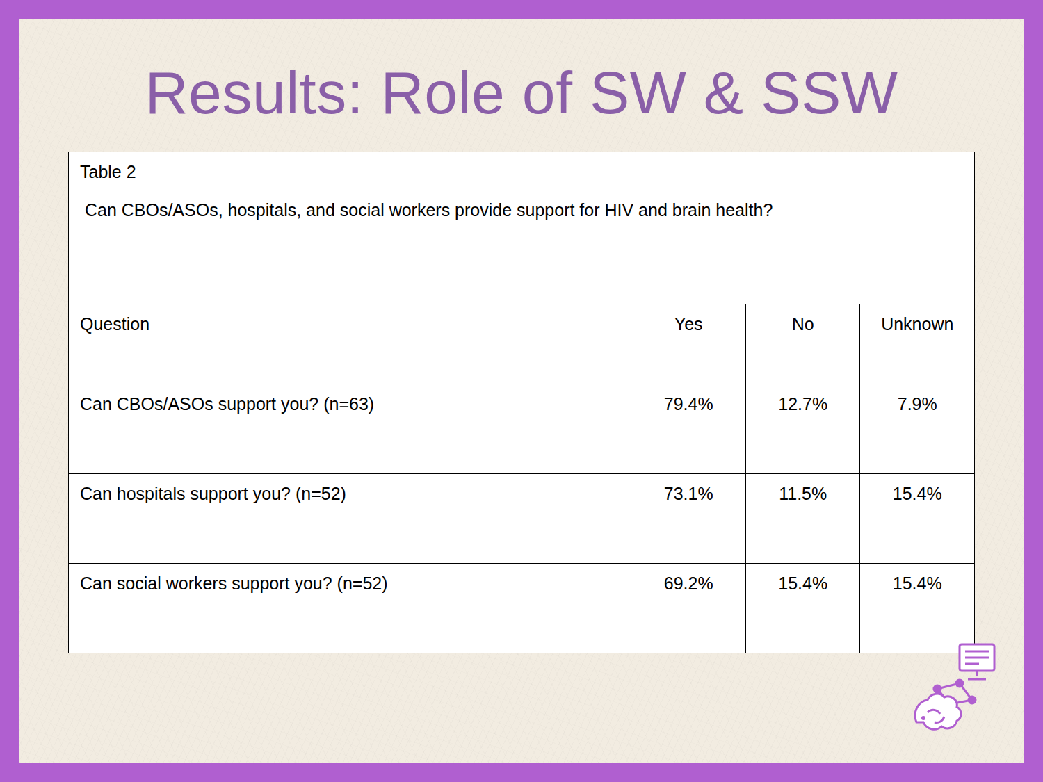Results: Role of SW & SSW
| Table 2 Can CBOs/ASOs, hospitals, and social workers provide support for HIV and brain health? |
| Question | Yes | No | Unknown |
| Can CBOs/ASOs support you? (n=63) | 79.4% | 12.7% | 7.9% |
| Can hospitals support you? (n=52) | 73.1% | 11.5% | 15.4% |
| Can social workers support you? (n=52) | 69.2% | 15.4% | 15.4% |